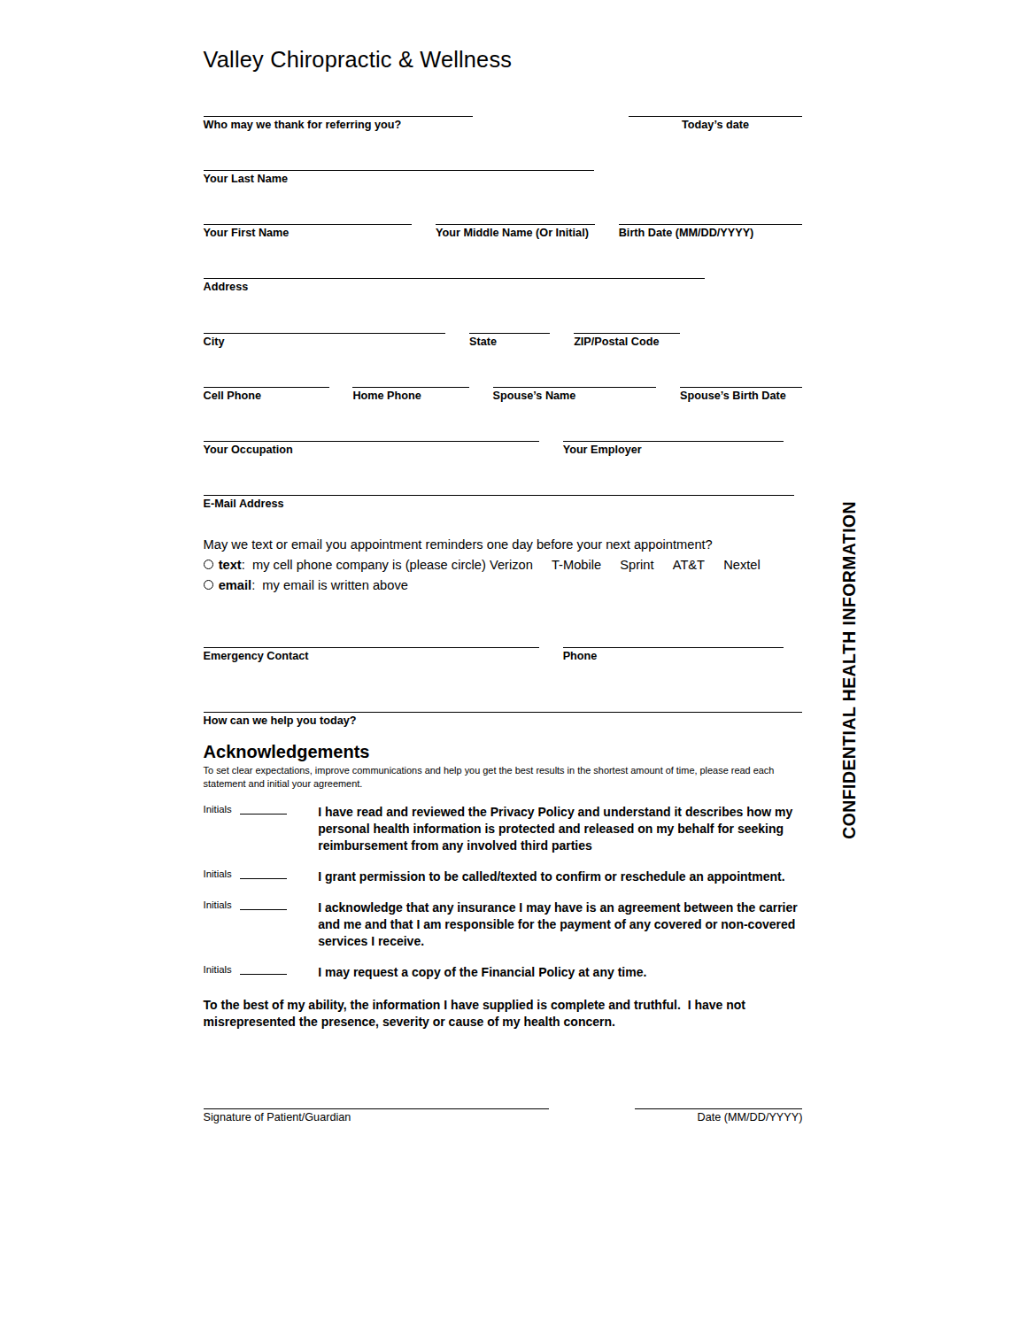CONFIDENTIAL HEALTH INFORMATION
Valley Chiropractic & Wellness
Who may we thank for referring you?
Today’s date
Your Last Name
Your First Name
Your Middle Name (Or Initial)
Birth Date (MM/DD/YYYY)
Address
City
State
ZIP/Postal Code
Cell Phone
Home Phone
Spouse’s Name
Spouse’s Birth Date
Your Occupation
Your Employer
E-Mail Address
May we text or email you appointment reminders one day before your next appointment?
text: my cell phone company is (please circle) Verizon T-Mobile Sprint AT&T Nextel
email: my email is written above
Emergency Contact
Phone
How can we help you today?
Acknowledgements
To set clear expectations, improve communications and help you get the best results in the shortest amount of time, please read each statement and initial your agreement.
| Initials | I have read and reviewed the Privacy Policy and understand it describes how my personal health information is protected and released on my behalf for seeking reimbursement from any involved third parties |
| Initials | I grant permission to be called/texted to confirm or reschedule an appointment. |
| Initials | I acknowledge that any insurance I may have is an agreement between the carrier and me and that I am responsible for the payment of any covered or non-covered services I receive. |
| Initials | I may request a copy of the Financial Policy at any time. |
To the best of my ability, the information I have supplied is complete and truthful. I have not misrepresented the presence, severity or cause of my health concern.
Signature of Patient/Guardian
Date (MM/DD/YYYY)